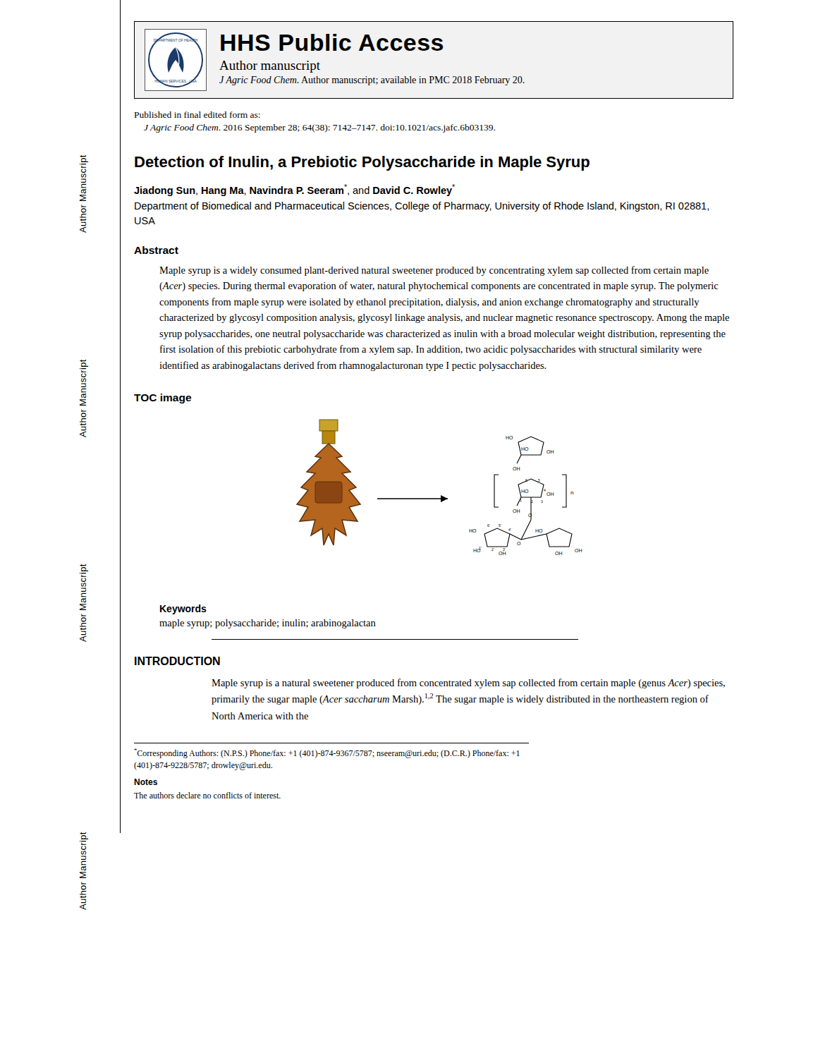Author Manuscript Author Manuscript Author Manuscript Author Manuscript
DEPARTMENT OF HEALTH HUMAN SERVICES · USA
HHS Public Access
Author manuscript
J Agric Food Chem. Author manuscript; available in PMC 2018 February 20.
Published in final edited form as:
J Agric Food Chem. 2016 September 28; 64(38): 7142–7147. doi:10.1021/acs.jafc.6b03139.
Detection of Inulin, a Prebiotic Polysaccharide in Maple Syrup
Jiadong Sun, Hang Ma, Navindra P. Seeram*, and David C. Rowley*
Department of Biomedical and Pharmaceutical Sciences, College of Pharmacy, University of Rhode Island, Kingston, RI 02881, USA
Abstract
Maple syrup is a widely consumed plant-derived natural sweetener produced by concentrating xylem sap collected from certain maple (Acer) species. During thermal evaporation of water, natural phytochemical components are concentrated in maple syrup. The polymeric components from maple syrup were isolated by ethanol precipitation, dialysis, and anion exchange chromatography and structurally characterized by glycosyl composition analysis, glycosyl linkage analysis, and nuclear magnetic resonance spectroscopy. Among the maple syrup polysaccharides, one neutral polysaccharide was characterized as inulin with a broad molecular weight distribution, representing the first isolation of this prebiotic carbohydrate from a xylem sap. In addition, two acidic polysaccharides with structural similarity were identified as arabinogalactans derived from rhamnogalacturonan type I pectic polysaccharides.
TOC image
HO HO OH OH HO OH OH n HO HO OH HO OH OH O O 6' 5' 4' 1' 2' 3' 6 5 4 1 2 3
Keywords
maple syrup; polysaccharide; inulin; arabinogalactan
INTRODUCTION
Maple syrup is a natural sweetener produced from concentrated xylem sap collected from certain maple (genus Acer) species, primarily the sugar maple (Acer saccharum Marsh).1,2 The sugar maple is widely distributed in the northeastern region of North America with the
*Corresponding Authors: (N.P.S.) Phone/fax: +1 (401)-874-9367/5787; nseeram@uri.edu; (D.C.R.) Phone/fax: +1 (401)-874-9228/5787; drowley@uri.edu.
Notes
The authors declare no conflicts of interest.